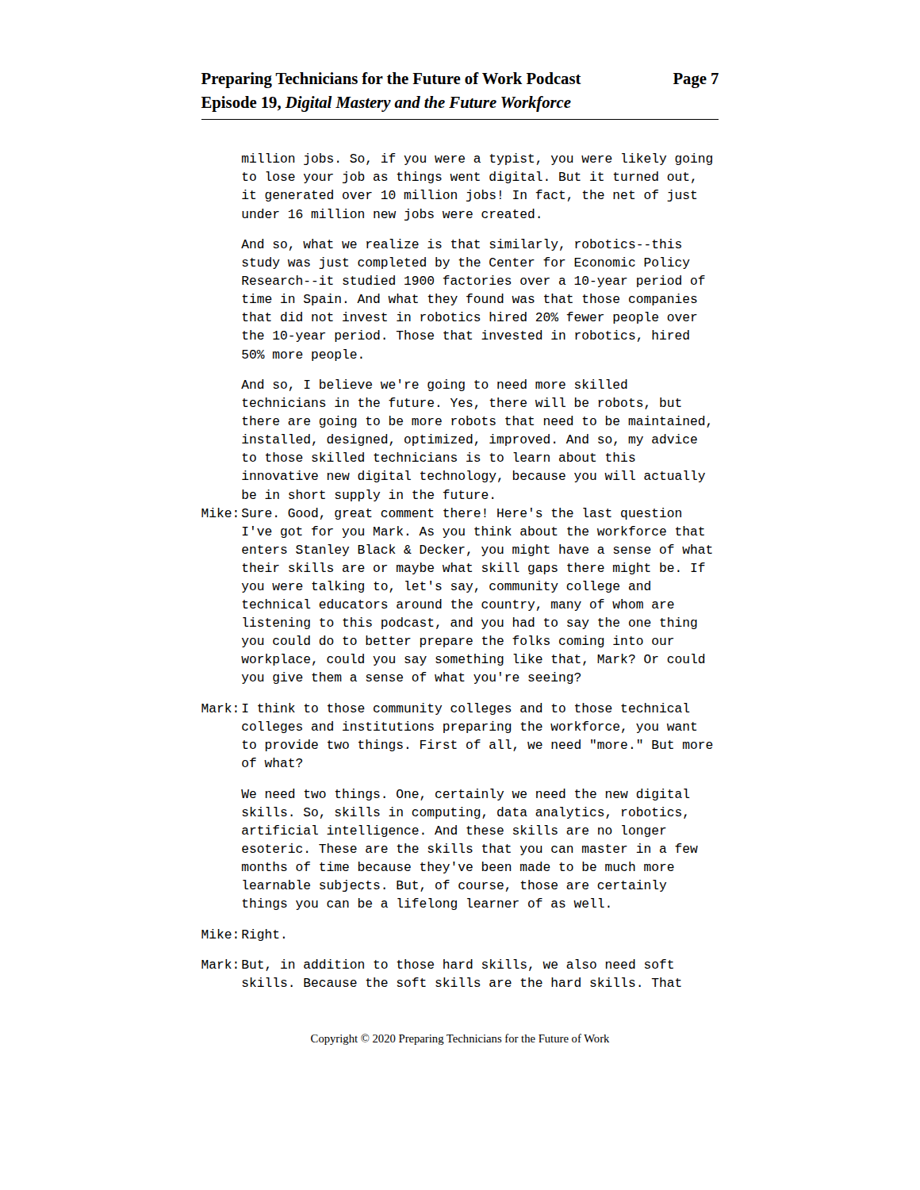Preparing Technicians for the Future of Work Podcast
Page 7
Episode 19, Digital Mastery and the Future Workforce
million jobs. So, if you were a typist, you were likely going to lose your job as things went digital. But it turned out, it generated over 10 million jobs! In fact, the net of just under 16 million new jobs were created.
And so, what we realize is that similarly, robotics--this study was just completed by the Center for Economic Policy Research--it studied 1900 factories over a 10-year period of time in Spain. And what they found was that those companies that did not invest in robotics hired 20% fewer people over the 10-year period. Those that invested in robotics, hired 50% more people.
And so, I believe we're going to need more skilled technicians in the future. Yes, there will be robots, but there are going to be more robots that need to be maintained, installed, designed, optimized, improved. And so, my advice to those skilled technicians is to learn about this innovative new digital technology, because you will actually be in short supply in the future.
Mike:
Sure. Good, great comment there! Here's the last question I've got for you Mark. As you think about the workforce that enters Stanley Black & Decker, you might have a sense of what their skills are or maybe what skill gaps there might be. If you were talking to, let's say, community college and technical educators around the country, many of whom are listening to this podcast, and you had to say the one thing you could do to better prepare the folks coming into our workplace, could you say something like that, Mark? Or could you give them a sense of what you're seeing?
Mark:
I think to those community colleges and to those technical colleges and institutions preparing the workforce, you want to provide two things. First of all, we need "more." But more of what?
We need two things. One, certainly we need the new digital skills. So, skills in computing, data analytics, robotics, artificial intelligence. And these skills are no longer esoteric. These are the skills that you can master in a few months of time because they've been made to be much more learnable subjects. But, of course, those are certainly things you can be a lifelong learner of as well.
Mike:
Right.
Mark:
But, in addition to those hard skills, we also need soft skills. Because the soft skills are the hard skills. That
Copyright © 2020 Preparing Technicians for the Future of Work